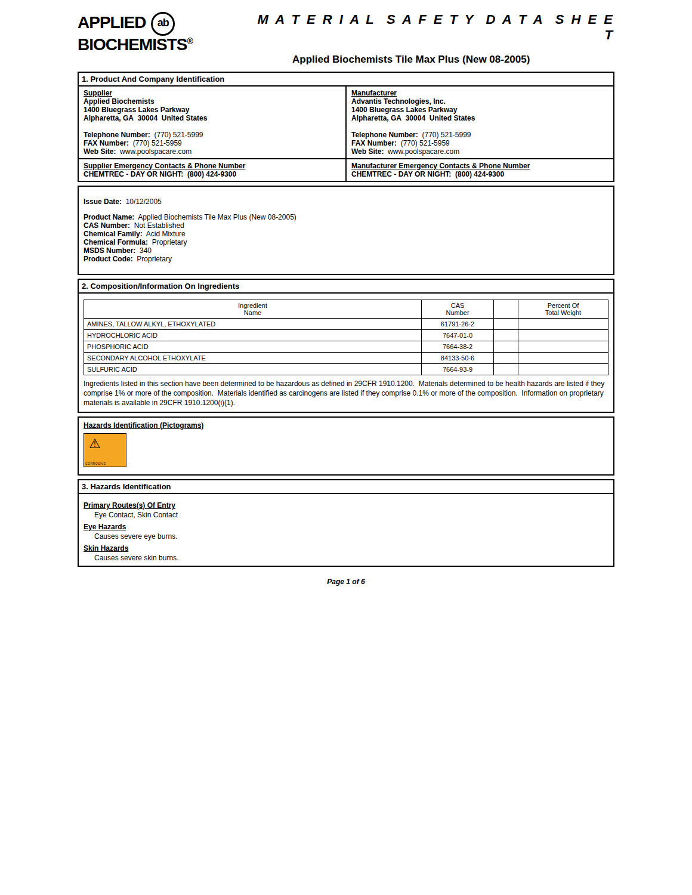APPLIED ab BIOCHEMISTS®
M A T E R I A L S A F E T Y D A T A S H E E T
Applied Biochemists Tile Max Plus (New 08-2005)
1. Product And Company Identification
| Supplier Applied Biochemists 1400 Bluegrass Lakes Parkway Alpharetta, GA 30004 United States Telephone Number: (770) 521-5999 FAX Number: (770) 521-5959 Web Site: www.poolspacare.com | Manufacturer Advantis Technologies, Inc. 1400 Bluegrass Lakes Parkway Alpharetta, GA 30004 United States Telephone Number: (770) 521-5999 FAX Number: (770) 521-5959 Web Site: www.poolspacare.com |
| Supplier Emergency Contacts & Phone Number CHEMTREC - DAY OR NIGHT: (800) 424-9300 | Manufacturer Emergency Contacts & Phone Number CHEMTREC - DAY OR NIGHT: (800) 424-9300 |
Issue Date: 10/12/2005
Product Name: Applied Biochemists Tile Max Plus (New 08-2005)
CAS Number: Not Established
Chemical Family: Acid Mixture
Chemical Formula: Proprietary
MSDS Number: 340
Product Code: Proprietary
2. Composition/Information On Ingredients
| Ingredient Name | CAS Number | | Percent Of Total Weight |
| --- | --- | --- | --- |
| AMINES, TALLOW ALKYL, ETHOXYLATED | 61791-26-2 | | |
| HYDROCHLORIC ACID | 7647-01-0 | | |
| PHOSPHORIC ACID | 7664-38-2 | | |
| SECONDARY ALCOHOL ETHOXYLATE | 84133-50-6 | | |
| SULFURIC ACID | 7664-93-9 | | |
Ingredients listed in this section have been determined to be hazardous as defined in 29CFR 1910.1200. Materials determined to be health hazards are listed if they comprise 1% or more of the composition. Materials identified as carcinogens are listed if they comprise 0.1% or more of the composition. Information on proprietary materials is available in 29CFR 1910.1200(i)(1).
Hazards Identification (Pictograms)
⚠ CORROSIVE
3. Hazards Identification
Primary Routes(s) Of Entry
Eye Contact, Skin Contact
Eye Hazards
Causes severe eye burns.
Skin Hazards
Causes severe skin burns.
Page 1 of 6